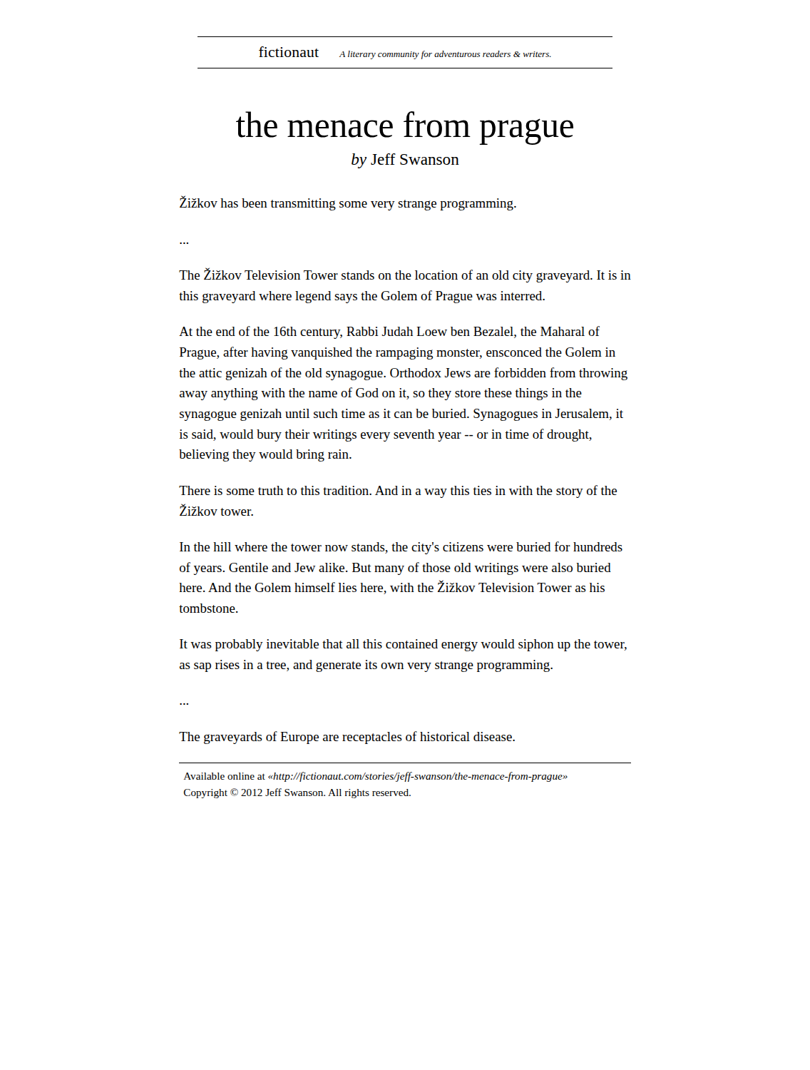fictionaut A literary community for adventurous readers & writers.
the menace from prague
by Jeff Swanson
Žižkov has been transmitting some very strange programming.
...
The Žižkov Television Tower stands on the location of an old city graveyard. It is in this graveyard where legend says the Golem of Prague was interred.
At the end of the 16th century, Rabbi Judah Loew ben Bezalel, the Maharal of Prague, after having vanquished the rampaging monster, ensconced the Golem in the attic genizah of the old synagogue. Orthodox Jews are forbidden from throwing away anything with the name of God on it, so they store these things in the synagogue genizah until such time as it can be buried. Synagogues in Jerusalem, it is said, would bury their writings every seventh year -- or in time of drought, believing they would bring rain.
There is some truth to this tradition. And in a way this ties in with the story of the Žižkov tower.
In the hill where the tower now stands, the city's citizens were buried for hundreds of years. Gentile and Jew alike. But many of those old writings were also buried here. And the Golem himself lies here, with the Žižkov Television Tower as his tombstone.
It was probably inevitable that all this contained energy would siphon up the tower, as sap rises in a tree, and generate its own very strange programming.
...
The graveyards of Europe are receptacles of historical disease.
Available online at «http://fictionaut.com/stories/jeff-swanson/the-menace-from-prague»
Copyright © 2012 Jeff Swanson. All rights reserved.